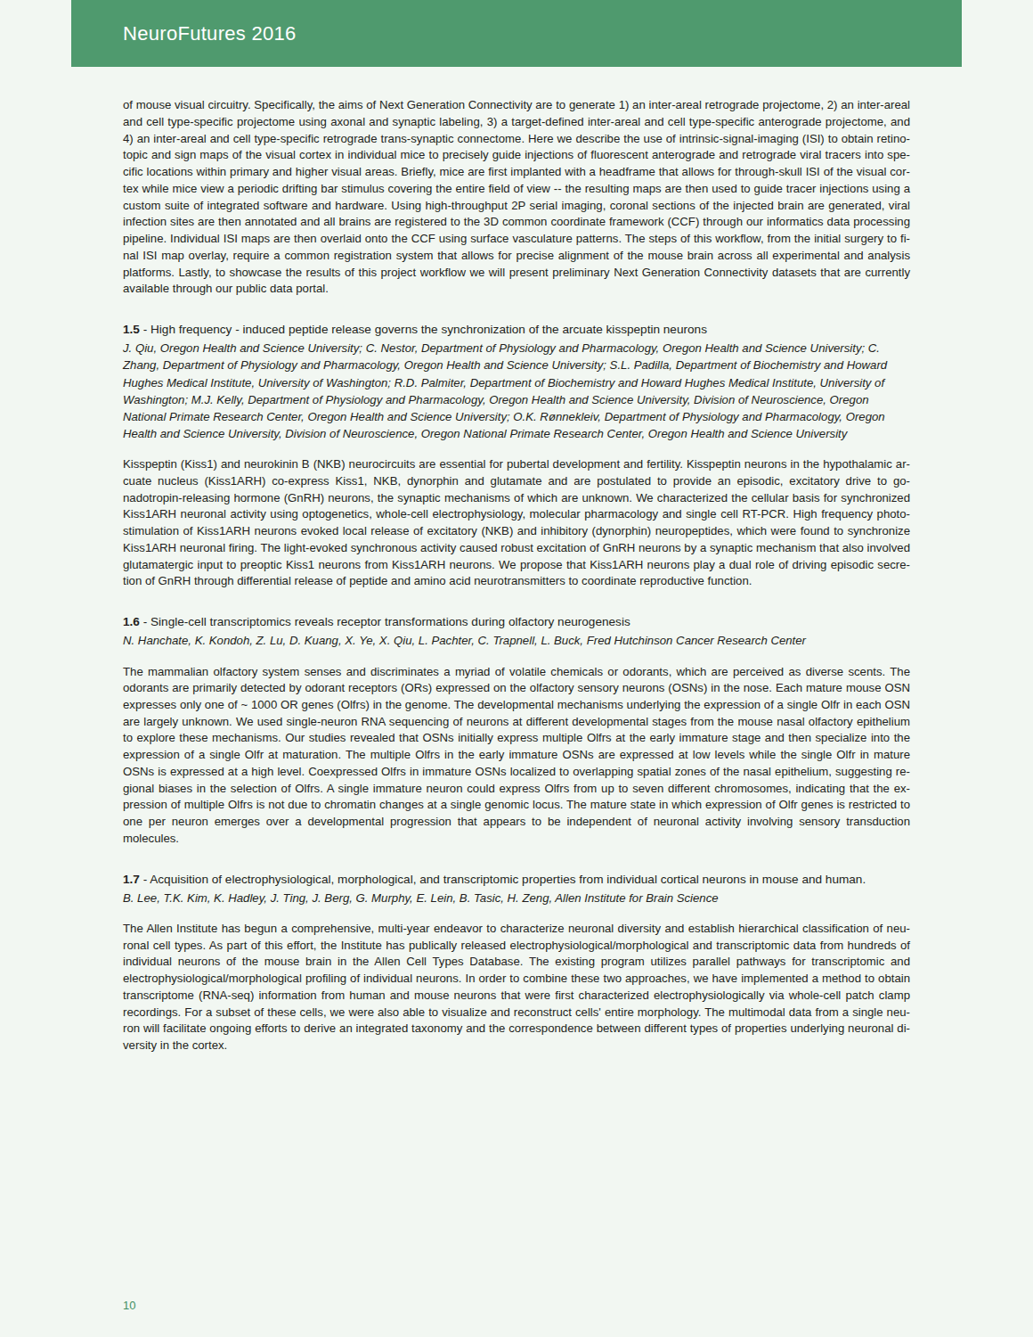NeuroFutures 2016
of mouse visual circuitry. Specifically, the aims of Next Generation Connectivity are to generate 1) an inter-areal retrograde projectome, 2) an inter-areal and cell type-specific projectome using axonal and synaptic labeling, 3) a target-defined inter-areal and cell type-specific anterograde projectome, and 4) an inter-areal and cell type-specific retrograde trans-synaptic connectome. Here we describe the use of intrinsic-signal-imaging (ISI) to obtain retinotopic and sign maps of the visual cortex in individual mice to precisely guide injections of fluorescent anterograde and retrograde viral tracers into specific locations within primary and higher visual areas. Briefly, mice are first implanted with a headframe that allows for through-skull ISI of the visual cortex while mice view a periodic drifting bar stimulus covering the entire field of view -- the resulting maps are then used to guide tracer injections using a custom suite of integrated software and hardware. Using high-throughput 2P serial imaging, coronal sections of the injected brain are generated, viral infection sites are then annotated and all brains are registered to the 3D common coordinate framework (CCF) through our informatics data processing pipeline. Individual ISI maps are then overlaid onto the CCF using surface vasculature patterns. The steps of this workflow, from the initial surgery to final ISI map overlay, require a common registration system that allows for precise alignment of the mouse brain across all experimental and analysis platforms. Lastly, to showcase the results of this project workflow we will present preliminary Next Generation Connectivity datasets that are currently available through our public data portal.
1.5 - High frequency - induced peptide release governs the synchronization of the arcuate kisspeptin neurons
J. Qiu, Oregon Health and Science University; C. Nestor, Department of Physiology and Pharmacology, Oregon Health and Science University; C. Zhang, Department of Physiology and Pharmacology, Oregon Health and Science University; S.L. Padilla, Department of Biochemistry and Howard Hughes Medical Institute, University of Washington; R.D. Palmiter, Department of Biochemistry and Howard Hughes Medical Institute, University of Washington; M.J. Kelly, Department of Physiology and Pharmacology, Oregon Health and Science University, Division of Neuroscience, Oregon National Primate Research Center, Oregon Health and Science University; O.K. Rønnekleiv, Department of Physiology and Pharmacology, Oregon Health and Science University, Division of Neuroscience, Oregon National Primate Research Center, Oregon Health and Science University
Kisspeptin (Kiss1) and neurokinin B (NKB) neurocircuits are essential for pubertal development and fertility. Kisspeptin neurons in the hypothalamic arcuate nucleus (Kiss1ARH) co-express Kiss1, NKB, dynorphin and glutamate and are postulated to provide an episodic, excitatory drive to gonadotropin-releasing hormone (GnRH) neurons, the synaptic mechanisms of which are unknown. We characterized the cellular basis for synchronized Kiss1ARH neuronal activity using optogenetics, whole-cell electrophysiology, molecular pharmacology and single cell RT-PCR. High frequency photo-stimulation of Kiss1ARH neurons evoked local release of excitatory (NKB) and inhibitory (dynorphin) neuropeptides, which were found to synchronize Kiss1ARH neuronal firing. The light-evoked synchronous activity caused robust excitation of GnRH neurons by a synaptic mechanism that also involved glutamatergic input to preoptic Kiss1 neurons from Kiss1ARH neurons. We propose that Kiss1ARH neurons play a dual role of driving episodic secretion of GnRH through differential release of peptide and amino acid neurotransmitters to coordinate reproductive function.
1.6 - Single-cell transcriptomics reveals receptor transformations during olfactory neurogenesis
N. Hanchate, K. Kondoh, Z. Lu, D. Kuang, X. Ye, X. Qiu, L. Pachter, C. Trapnell, L. Buck, Fred Hutchinson Cancer Research Center
The mammalian olfactory system senses and discriminates a myriad of volatile chemicals or odorants, which are perceived as diverse scents. The odorants are primarily detected by odorant receptors (ORs) expressed on the olfactory sensory neurons (OSNs) in the nose. Each mature mouse OSN expresses only one of ~ 1000 OR genes (Olfrs) in the genome. The developmental mechanisms underlying the expression of a single Olfr in each OSN are largely unknown. We used single-neuron RNA sequencing of neurons at different developmental stages from the mouse nasal olfactory epithelium to explore these mechanisms. Our studies revealed that OSNs initially express multiple Olfrs at the early immature stage and then specialize into the expression of a single Olfr at maturation. The multiple Olfrs in the early immature OSNs are expressed at low levels while the single Olfr in mature OSNs is expressed at a high level. Coexpressed Olfrs in immature OSNs localized to overlapping spatial zones of the nasal epithelium, suggesting regional biases in the selection of Olfrs. A single immature neuron could express Olfrs from up to seven different chromosomes, indicating that the expression of multiple Olfrs is not due to chromatin changes at a single genomic locus. The mature state in which expression of Olfr genes is restricted to one per neuron emerges over a developmental progression that appears to be independent of neuronal activity involving sensory transduction molecules.
1.7 - Acquisition of electrophysiological, morphological, and transcriptomic properties from individual cortical neurons in mouse and human.
B. Lee, T.K. Kim, K. Hadley, J. Ting, J. Berg, G. Murphy, E. Lein, B. Tasic, H. Zeng, Allen Institute for Brain Science
The Allen Institute has begun a comprehensive, multi-year endeavor to characterize neuronal diversity and establish hierarchical classification of neuronal cell types. As part of this effort, the Institute has publically released electrophysiological/morphological and transcriptomic data from hundreds of individual neurons of the mouse brain in the Allen Cell Types Database. The existing program utilizes parallel pathways for transcriptomic and electrophysiological/morphological profiling of individual neurons. In order to combine these two approaches, we have implemented a method to obtain transcriptome (RNA-seq) information from human and mouse neurons that were first characterized electrophysiologically via whole-cell patch clamp recordings. For a subset of these cells, we were also able to visualize and reconstruct cells' entire morphology. The multimodal data from a single neuron will facilitate ongoing efforts to derive an integrated taxonomy and the correspondence between different types of properties underlying neuronal diversity in the cortex.
10